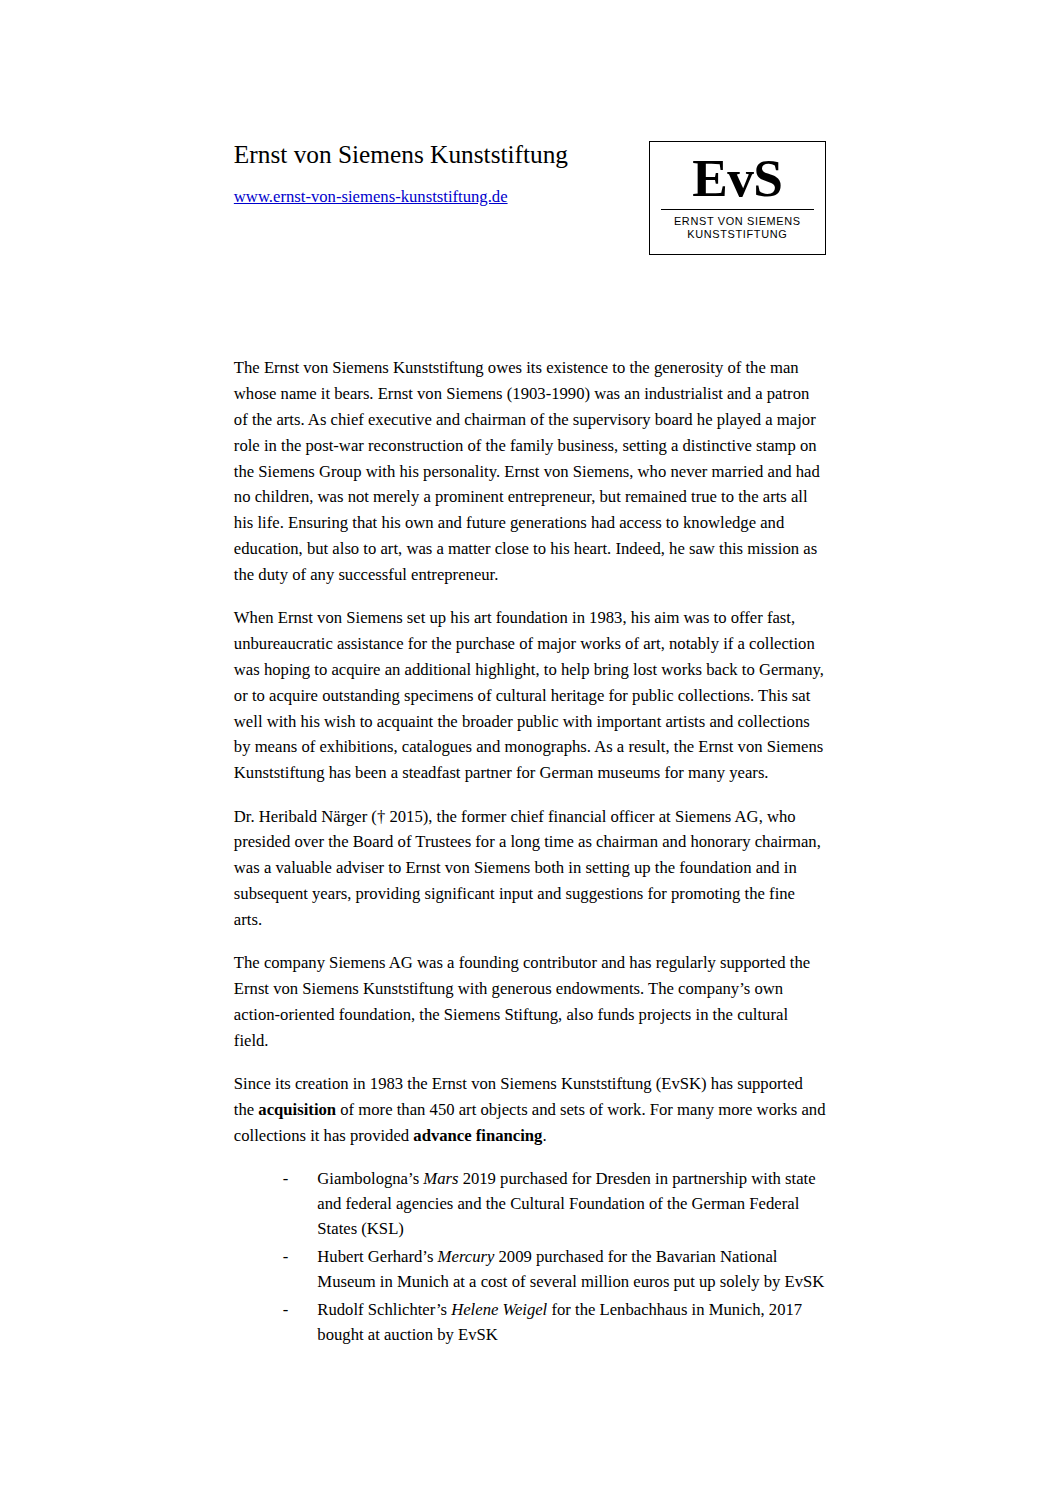Ernst von Siemens Kunststiftung
www.ernst-von-siemens-kunststiftung.de
EvS
ERNST VON SIEMENS
KUNSTSTIFTUNG
The Ernst von Siemens Kunststiftung owes its existence to the generosity of the man whose name it bears. Ernst von Siemens (1903-1990) was an industrialist and a patron of the arts. As chief executive and chairman of the supervisory board he played a major role in the post-war reconstruction of the family business, setting a distinctive stamp on the Siemens Group with his personality. Ernst von Siemens, who never married and had no children, was not merely a prominent entrepreneur, but remained true to the arts all his life. Ensuring that his own and future generations had access to knowledge and education, but also to art, was a matter close to his heart. Indeed, he saw this mission as the duty of any successful entrepreneur.
When Ernst von Siemens set up his art foundation in 1983, his aim was to offer fast, unbureaucratic assistance for the purchase of major works of art, notably if a collection was hoping to acquire an additional highlight, to help bring lost works back to Germany, or to acquire outstanding specimens of cultural heritage for public collections. This sat well with his wish to acquaint the broader public with important artists and collections by means of exhibitions, catalogues and monographs. As a result, the Ernst von Siemens Kunststiftung has been a steadfast partner for German museums for many years.
Dr. Heribald Närger († 2015), the former chief financial officer at Siemens AG, who presided over the Board of Trustees for a long time as chairman and honorary chairman, was a valuable adviser to Ernst von Siemens both in setting up the foundation and in subsequent years, providing significant input and suggestions for promoting the fine arts.
The company Siemens AG was a founding contributor and has regularly supported the Ernst von Siemens Kunststiftung with generous endowments. The company’s own action-oriented foundation, the Siemens Stiftung, also funds projects in the cultural field.
Since its creation in 1983 the Ernst von Siemens Kunststiftung (EvSK) has supported the acquisition of more than 450 art objects and sets of work. For many more works and collections it has provided advance financing.
Giambologna’s Mars 2019 purchased for Dresden in partnership with state and federal agencies and the Cultural Foundation of the German Federal States (KSL)
Hubert Gerhard’s Mercury 2009 purchased for the Bavarian National Museum in Munich at a cost of several million euros put up solely by EvSK
Rudolf Schlichter’s Helene Weigel for the Lenbachhaus in Munich, 2017 bought at auction by EvSK